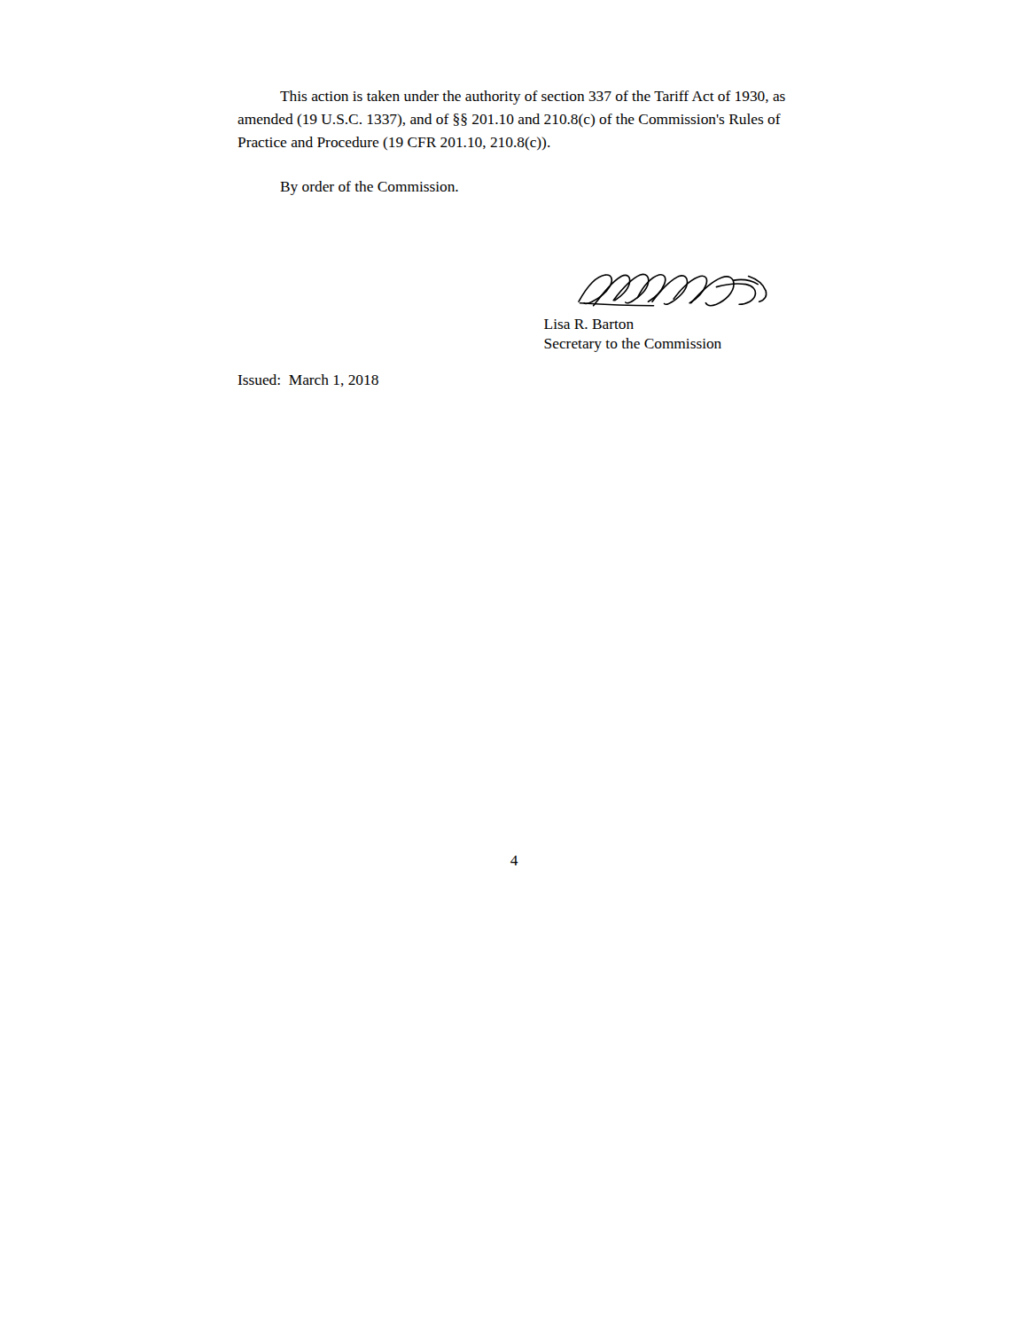This action is taken under the authority of section 337 of the Tariff Act of 1930, as amended (19 U.S.C. 1337), and of §§ 201.10 and 210.8(c) of the Commission's Rules of Practice and Procedure (19 CFR 201.10, 210.8(c)).
By order of the Commission.
Lisa R. Barton
Secretary to the Commission
Issued: March 1, 2018
4